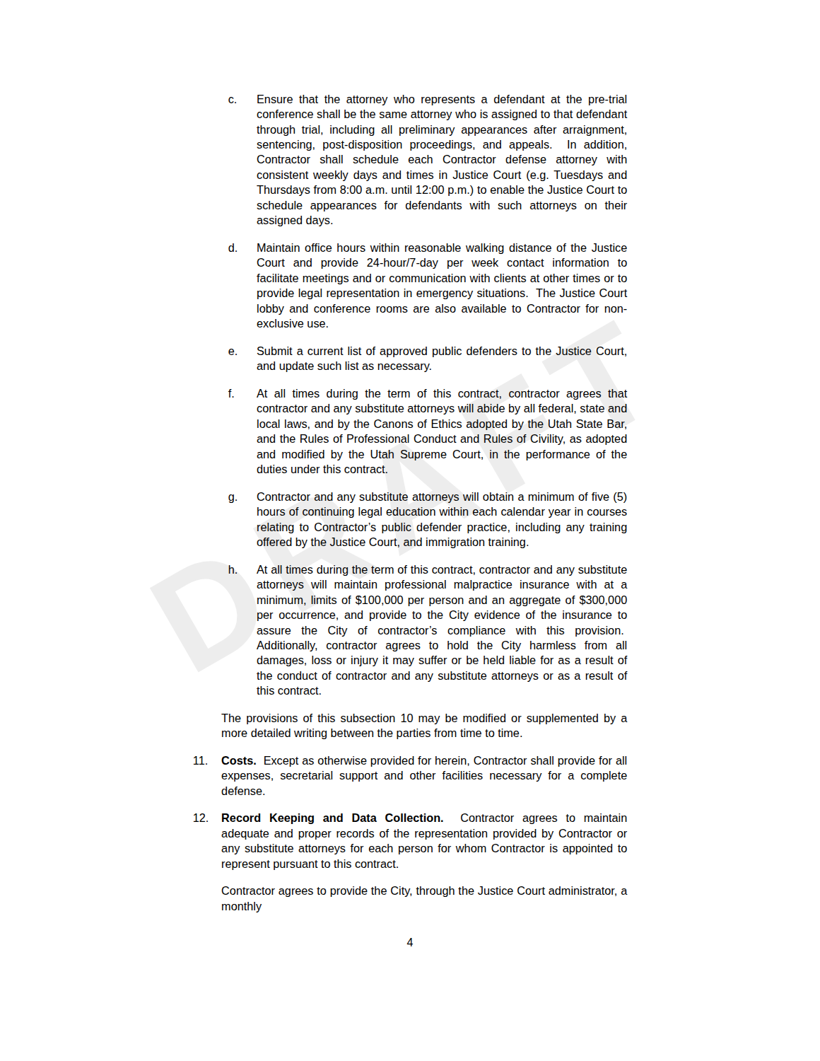DRAFT
c. Ensure that the attorney who represents a defendant at the pre-trial conference shall be the same attorney who is assigned to that defendant through trial, including all preliminary appearances after arraignment, sentencing, post-disposition proceedings, and appeals. In addition, Contractor shall schedule each Contractor defense attorney with consistent weekly days and times in Justice Court (e.g. Tuesdays and Thursdays from 8:00 a.m. until 12:00 p.m.) to enable the Justice Court to schedule appearances for defendants with such attorneys on their assigned days.
d. Maintain office hours within reasonable walking distance of the Justice Court and provide 24-hour/7-day per week contact information to facilitate meetings and or communication with clients at other times or to provide legal representation in emergency situations. The Justice Court lobby and conference rooms are also available to Contractor for non-exclusive use.
e. Submit a current list of approved public defenders to the Justice Court, and update such list as necessary.
f. At all times during the term of this contract, contractor agrees that contractor and any substitute attorneys will abide by all federal, state and local laws, and by the Canons of Ethics adopted by the Utah State Bar, and the Rules of Professional Conduct and Rules of Civility, as adopted and modified by the Utah Supreme Court, in the performance of the duties under this contract.
g. Contractor and any substitute attorneys will obtain a minimum of five (5) hours of continuing legal education within each calendar year in courses relating to Contractor’s public defender practice, including any training offered by the Justice Court, and immigration training.
h. At all times during the term of this contract, contractor and any substitute attorneys will maintain professional malpractice insurance with at a minimum, limits of $100,000 per person and an aggregate of $300,000 per occurrence, and provide to the City evidence of the insurance to assure the City of contractor’s compliance with this provision. Additionally, contractor agrees to hold the City harmless from all damages, loss or injury it may suffer or be held liable for as a result of the conduct of contractor and any substitute attorneys or as a result of this contract.
The provisions of this subsection 10 may be modified or supplemented by a more detailed writing between the parties from time to time.
11. Costs. Except as otherwise provided for herein, Contractor shall provide for all expenses, secretarial support and other facilities necessary for a complete defense.
12. Record Keeping and Data Collection. Contractor agrees to maintain adequate and proper records of the representation provided by Contractor or any substitute attorneys for each person for whom Contractor is appointed to represent pursuant to this contract.
Contractor agrees to provide the City, through the Justice Court administrator, a monthly
4